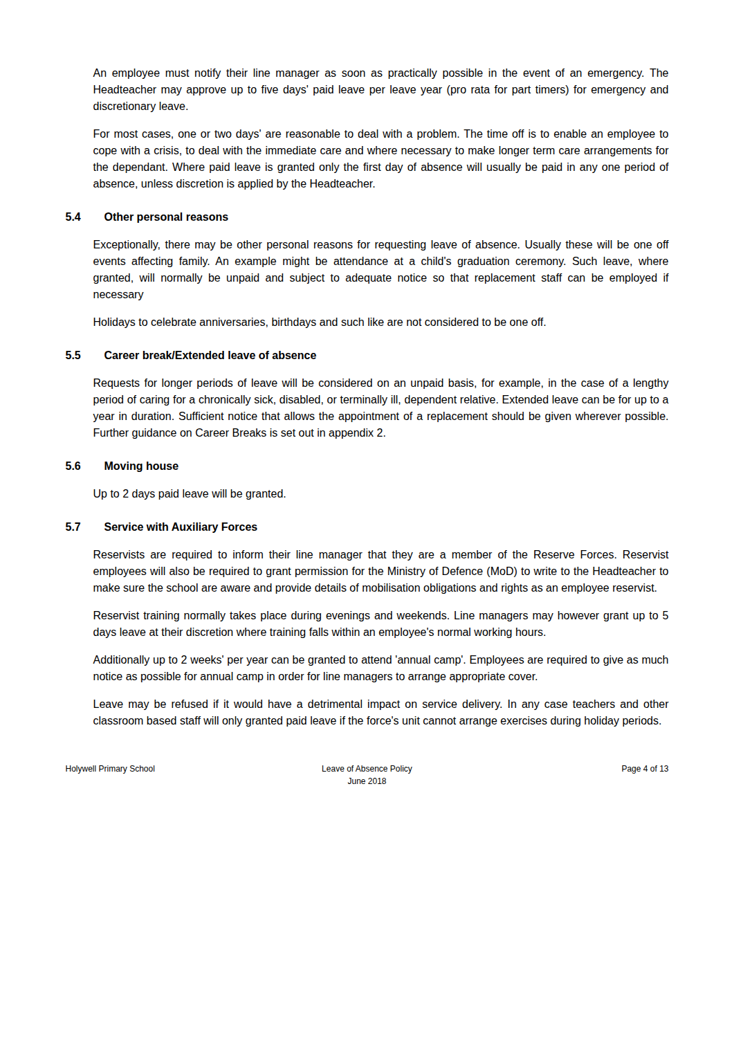An employee must notify their line manager as soon as practically possible in the event of an emergency. The Headteacher may approve up to five days' paid leave per leave year (pro rata for part timers) for emergency and discretionary leave.
For most cases, one or two days' are reasonable to deal with a problem. The time off is to enable an employee to cope with a crisis, to deal with the immediate care and where necessary to make longer term care arrangements for the dependant. Where paid leave is granted only the first day of absence will usually be paid in any one period of absence, unless discretion is applied by the Headteacher.
5.4 Other personal reasons
Exceptionally, there may be other personal reasons for requesting leave of absence. Usually these will be one off events affecting family. An example might be attendance at a child's graduation ceremony. Such leave, where granted, will normally be unpaid and subject to adequate notice so that replacement staff can be employed if necessary
Holidays to celebrate anniversaries, birthdays and such like are not considered to be one off.
5.5 Career break/Extended leave of absence
Requests for longer periods of leave will be considered on an unpaid basis, for example, in the case of a lengthy period of caring for a chronically sick, disabled, or terminally ill, dependent relative. Extended leave can be for up to a year in duration. Sufficient notice that allows the appointment of a replacement should be given wherever possible. Further guidance on Career Breaks is set out in appendix 2.
5.6 Moving house
Up to 2 days paid leave will be granted.
5.7 Service with Auxiliary Forces
Reservists are required to inform their line manager that they are a member of the Reserve Forces. Reservist employees will also be required to grant permission for the Ministry of Defence (MoD) to write to the Headteacher to make sure the school are aware and provide details of mobilisation obligations and rights as an employee reservist.
Reservist training normally takes place during evenings and weekends. Line managers may however grant up to 5 days leave at their discretion where training falls within an employee's normal working hours.
Additionally up to 2 weeks' per year can be granted to attend 'annual camp'. Employees are required to give as much notice as possible for annual camp in order for line managers to arrange appropriate cover.
Leave may be refused if it would have a detrimental impact on service delivery. In any case teachers and other classroom based staff will only granted paid leave if the force's unit cannot arrange exercises during holiday periods.
Holywell Primary School
Leave of Absence Policy
June 2018
Page 4 of 13